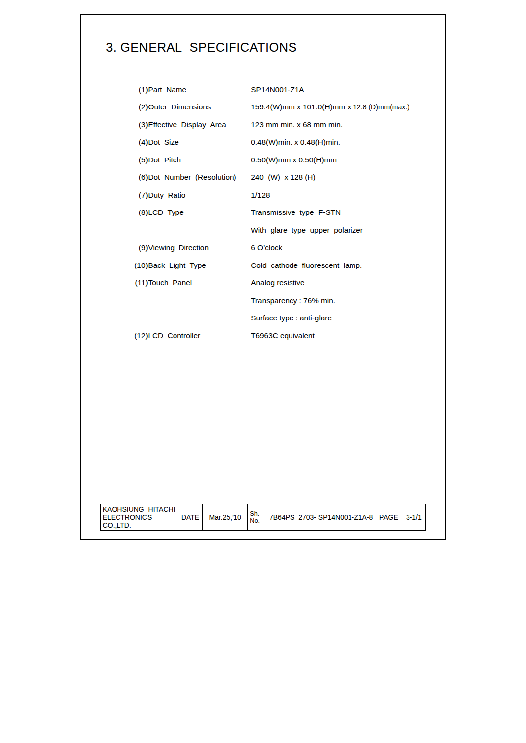3. GENERAL SPECIFICATIONS
| (1) | Part Name | SP14N001-Z1A |
| (2) | Outer Dimensions | 159.4(W)mm x 101.0(H)mm x 12.8 (D)mm(max.) |
| (3) | Effective Display Area | 123 mm min. x 68 mm min. |
| (4) | Dot Size | 0.48(W)min. x 0.48(H)min. |
| (5) | Dot Pitch | 0.50(W)mm x 0.50(H)mm |
| (6) | Dot Number (Resolution) | 240 (W) x 128 (H) |
| (7) | Duty Ratio | 1/128 |
| (8) | LCD Type | Transmissive type F-STN With glare type upper polarizer |
| (9) | Viewing Direction | 6 O’clock |
| (10) | Back Light Type | Cold cathode fluorescent lamp. |
| (11) | Touch Panel | Analog resistive Transparency : 76% min. Surface type : anti-glare |
| (12) | LCD Controller | T6963C equivalent |
| KAOHSIUNG HITACHI ELECTRONICS CO.,LTD. | DATE | Mar.25,’10 | Sh. No. | 7B64PS 2703- SP14N001-Z1A-8 | PAGE | 3-1/1 |